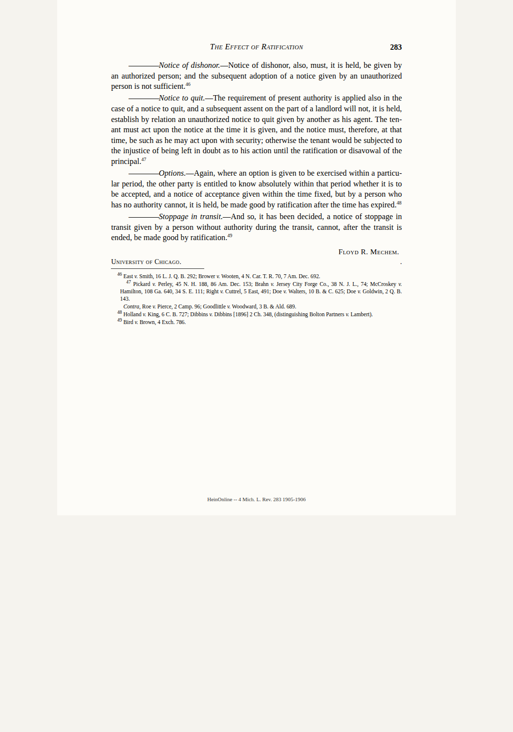The Effect of Ratification 283
————Notice of dishonor.—Notice of dishonor, also, must, it is held, be given by an authorized person; and the subsequent adoption of a notice given by an unauthorized person is not sufficient.46
————Notice to quit.—The requirement of present authority is applied also in the case of a notice to quit, and a subsequent assent on the part of a landlord will not, it is held, establish by relation an unauthorized notice to quit given by another as his agent. The tenant must act upon the notice at the time it is given, and the notice must, therefore, at that time, be such as he may act upon with security; otherwise the tenant would be subjected to the injustice of being left in doubt as to his action until the ratification or disavowal of the principal.47
————Options.—Again, where an option is given to be exercised within a particular period, the other party is entitled to know absolutely within that period whether it is to be accepted, and a notice of acceptance given within the time fixed, but by a person who has no authority cannot, it is held, be made good by ratification after the time has expired.48
————Stoppage in transit.—And so, it has been decided, a notice of stoppage in transit given by a person without authority during the transit, cannot, after the transit is ended, be made good by ratification.49
Floyd R. Mechem.
University of Chicago. .
46 East v. Smith, 16 L. J. Q. B. 292; Brower v. Wooten, 4 N. Car. T. R. 70, 7 Am. Dec. 692.
47 Pickard v. Perley, 45 N. H. 188, 86 Am. Dec. 153; Brahn v. Jersey City Forge Co., 38 N. J. L., 74; McCroskey v. Hamilton, 108 Ga. 640, 34 S. E. 111; Right v. Cuttrel, 5 East, 491; Doe v. Walters, 10 B. & C. 625; Doe v. Goldwin, 2 Q. B. 143.
Contra, Roe v. Pierce, 2 Camp. 96; Goodlittle v. Woodward, 3 B. & Ald. 689.
48 Holland v. King, 6 C. B. 727; Dibbins v. Dibbins [1896] 2 Ch. 348, (distinguishing Bolton Partners v. Lambert).
49 Bird v. Brown, 4 Exch. 786.
HeinOnline -- 4 Mich. L. Rev. 283 1905-1906